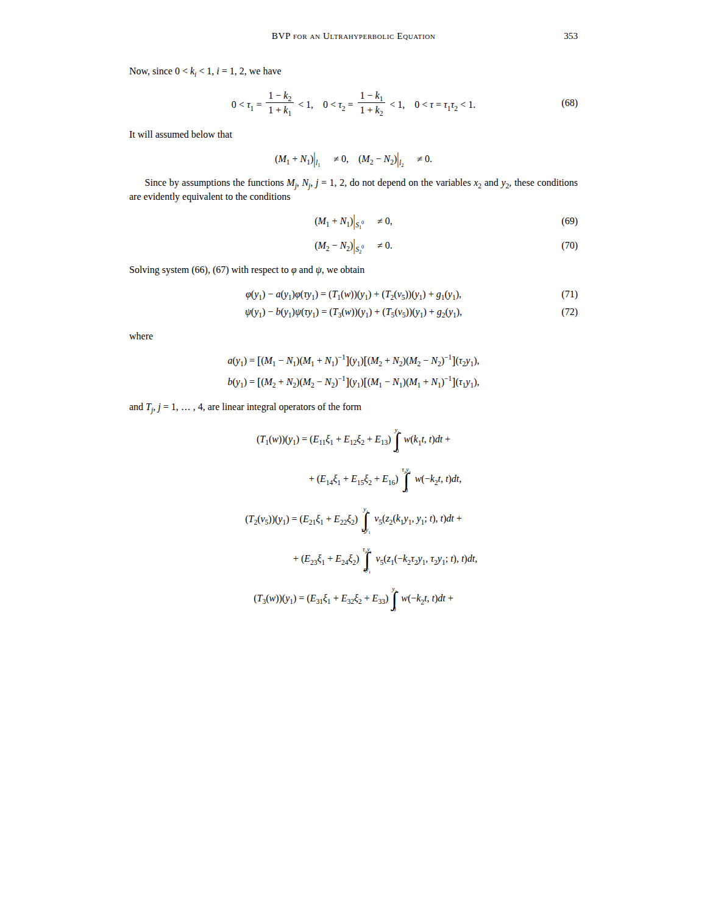BVP for an Ultrahyperbolic Equation 353
Now, since 0 < ki < 1, i = 1, 2, we have
0 < τ1 = 1 − k21 + k1 < 1, 0 < τ2 = 1 − k11 + k2 < 1, 0 < τ = τ1τ2 < 1. (68)
It will assumed below that
(M1 + N1)|l1 ≠ 0, (M2 − N2)|l2 ≠ 0.
Since by assumptions the functions Mj, Nj, j = 1, 2, do not depend on the variables x2 and y2, these conditions are evidently equivalent to the conditions
(M1 + N1)|S10 ≠ 0, (69)
(M2 − N2)|S20 ≠ 0. (70)
Solving system (66), (67) with respect to φ and ψ, we obtain
φ(y1) − a(y1)φ(τy1) = (T1(w))(y1) + (T2(v5))(y1) + g1(y1), (71)
ψ(y1) − b(y1)ψ(τy1) = (T3(w))(y1) + (T5(v5))(y1) + g2(y1), (72)
where
a(y1) = [(M1 − N1)(M1 + N1)−1](y1)[(M2 + N2)(M2 − N2)−1](τ2y1),
b(y1) = [(M2 + N2)(M2 − N2)−1](y1)[(M1 − N1)(M1 + N1)−1](τ1y1),
and Tj, j = 1, … , 4, are linear integral operators of the form
(T1(w))(y1) = (E11ξ1 + E12ξ2 + E13) y1∫0 w(k1t, t)dt +
+ (E14ξ1 + E15ξ2 + E16) τ2y1∫0 w(−k2t, t)dt,
(T2(v5))(y1) = (E21ξ1 + E22ξ2) y1∫τ2y1 v5(z2(k1y1, y1; t), t)dt +
+ (E23ξ1 + E24ξ2) τ2y1∫τy1 v5(z1(−k2τ2y1, τ2y1; t), t)dt,
(T3(w))(y1) = (E31ξ1 + E32ξ2 + E33) y1∫0 w(−k2t, t)dt +